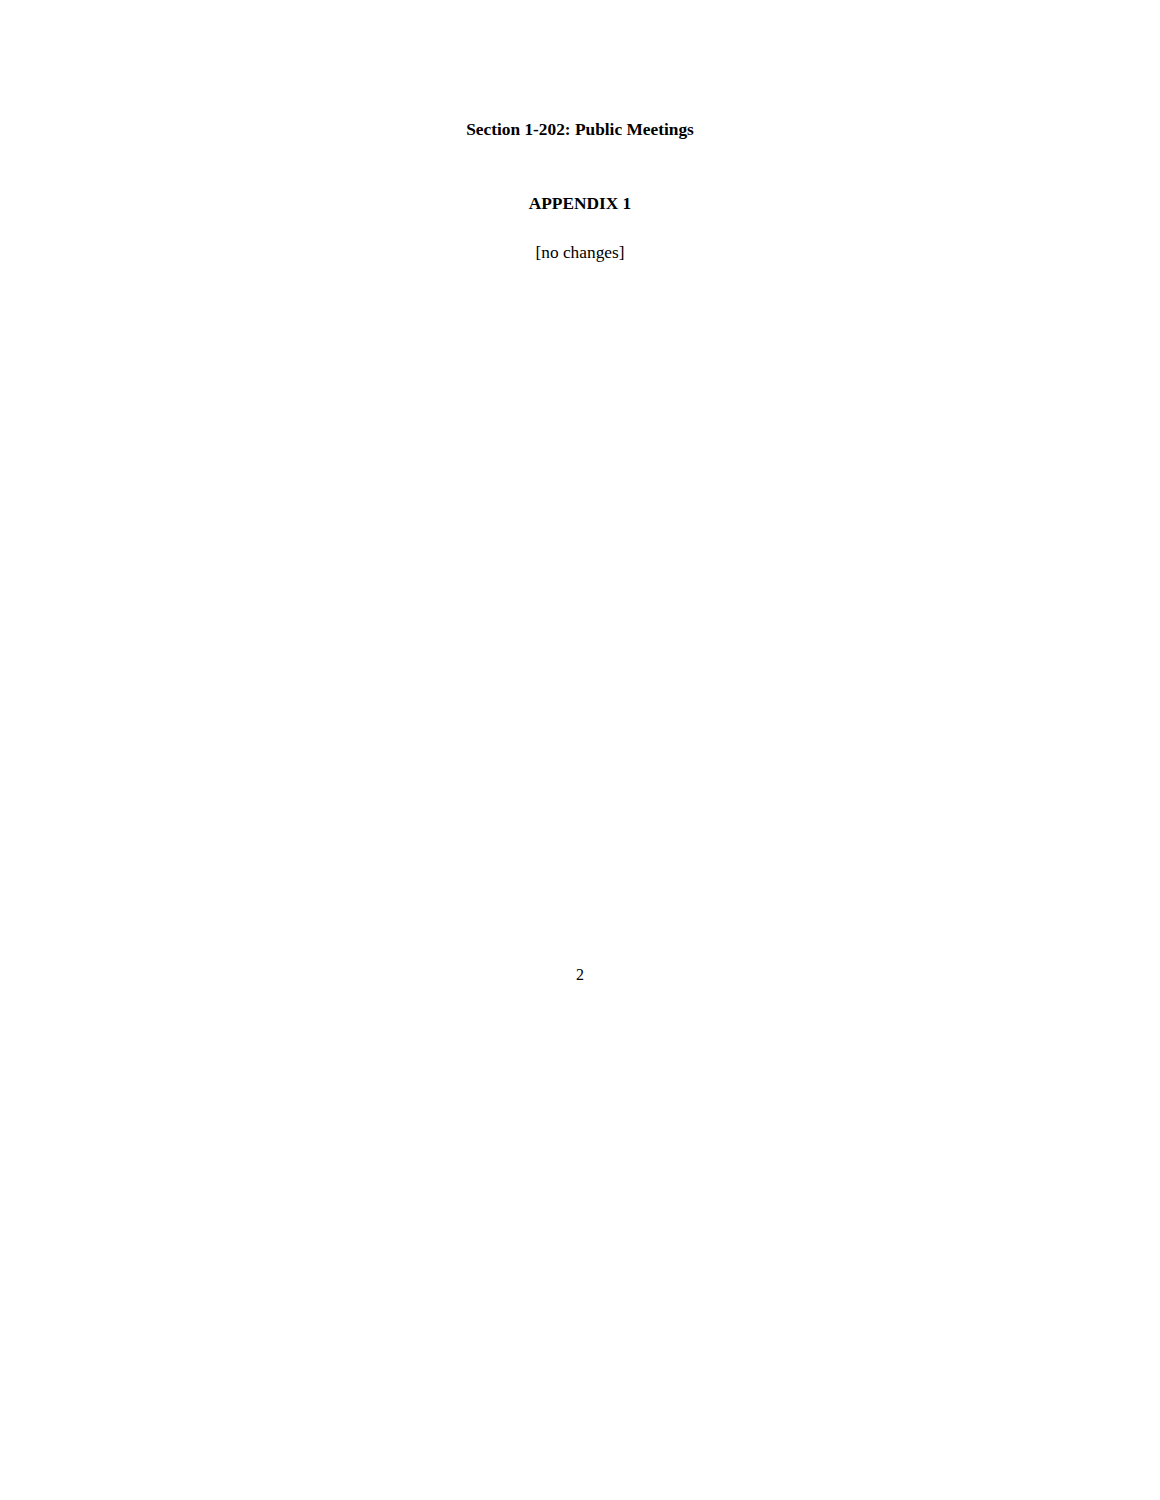Section 1-202: Public Meetings
APPENDIX 1
[no changes]
2